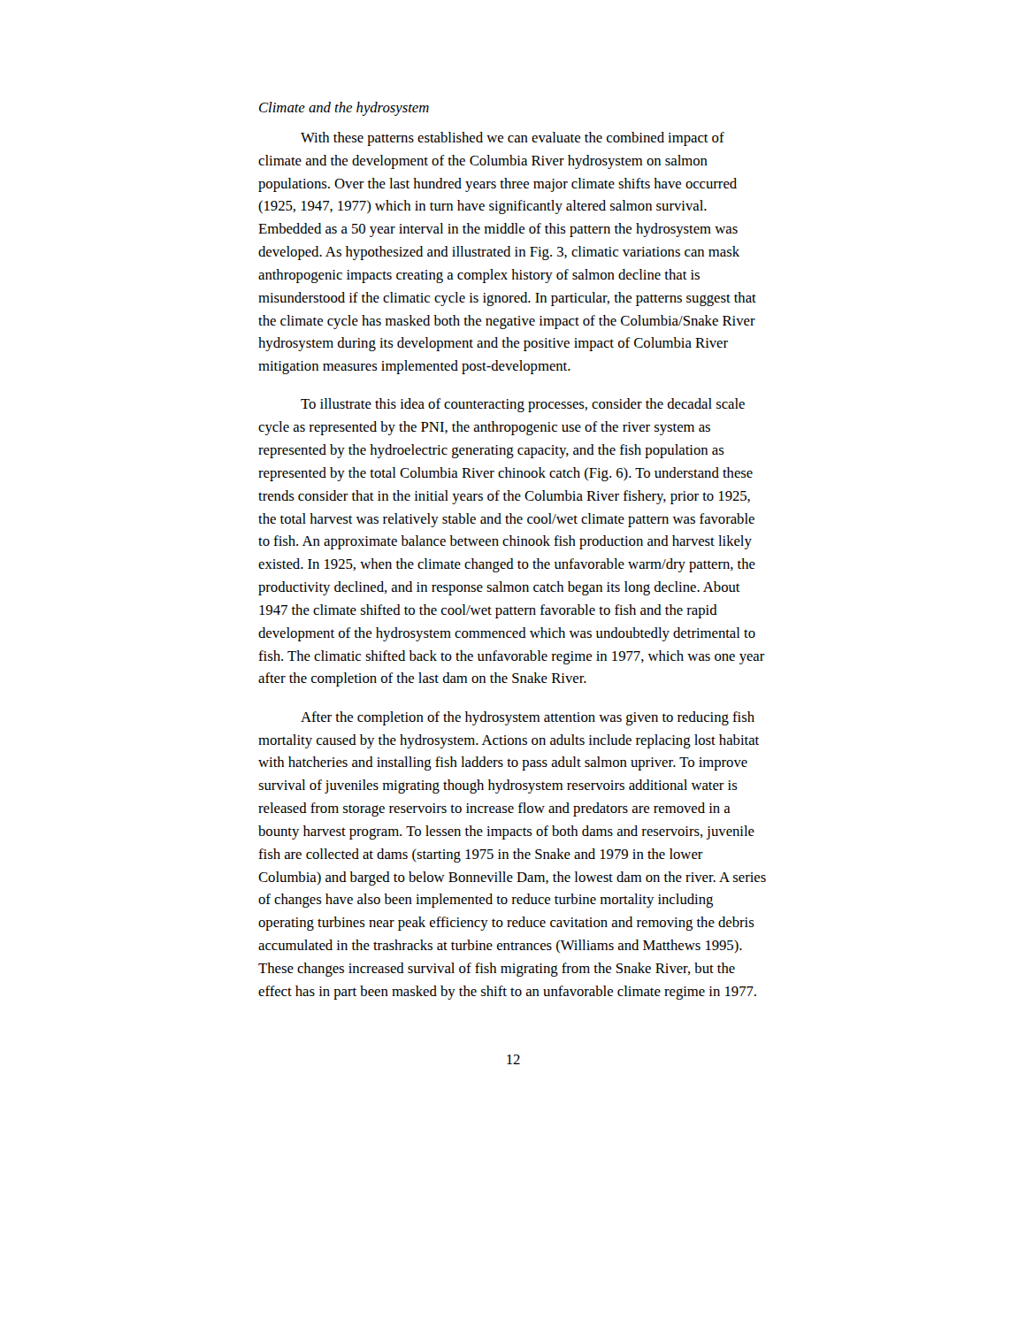Climate and the hydrosystem
With these patterns established we can evaluate the combined impact of climate and the development of the Columbia River hydrosystem on salmon populations. Over the last hundred years three major climate shifts have occurred (1925, 1947, 1977) which in turn have significantly altered salmon survival. Embedded as a 50 year interval in the middle of this pattern the hydrosystem was developed. As hypothesized and illustrated in Fig. 3, climatic variations can mask anthropogenic impacts creating a complex history of salmon decline that is misunderstood if the climatic cycle is ignored. In particular, the patterns suggest that the climate cycle has masked both the negative impact of the Columbia/Snake River hydrosystem during its development and the positive impact of Columbia River mitigation measures implemented post-development.
To illustrate this idea of counteracting processes, consider the decadal scale cycle as represented by the PNI, the anthropogenic use of the river system as represented by the hydroelectric generating capacity, and the fish population as represented by the total Columbia River chinook catch (Fig. 6). To understand these trends consider that in the initial years of the Columbia River fishery, prior to 1925, the total harvest was relatively stable and the cool/wet climate pattern was favorable to fish. An approximate balance between chinook fish production and harvest likely existed. In 1925, when the climate changed to the unfavorable warm/dry pattern, the productivity declined, and in response salmon catch began its long decline. About 1947 the climate shifted to the cool/wet pattern favorable to fish and the rapid development of the hydrosystem commenced which was undoubtedly detrimental to fish. The climatic shifted back to the unfavorable regime in 1977, which was one year after the completion of the last dam on the Snake River.
After the completion of the hydrosystem attention was given to reducing fish mortality caused by the hydrosystem. Actions on adults include replacing lost habitat with hatcheries and installing fish ladders to pass adult salmon upriver. To improve survival of juveniles migrating though hydrosystem reservoirs additional water is released from storage reservoirs to increase flow and predators are removed in a bounty harvest program. To lessen the impacts of both dams and reservoirs, juvenile fish are collected at dams (starting 1975 in the Snake and 1979 in the lower Columbia) and barged to below Bonneville Dam, the lowest dam on the river. A series of changes have also been implemented to reduce turbine mortality including operating turbines near peak efficiency to reduce cavitation and removing the debris accumulated in the trashracks at turbine entrances (Williams and Matthews 1995). These changes increased survival of fish migrating from the Snake River, but the effect has in part been masked by the shift to an unfavorable climate regime in 1977.
12